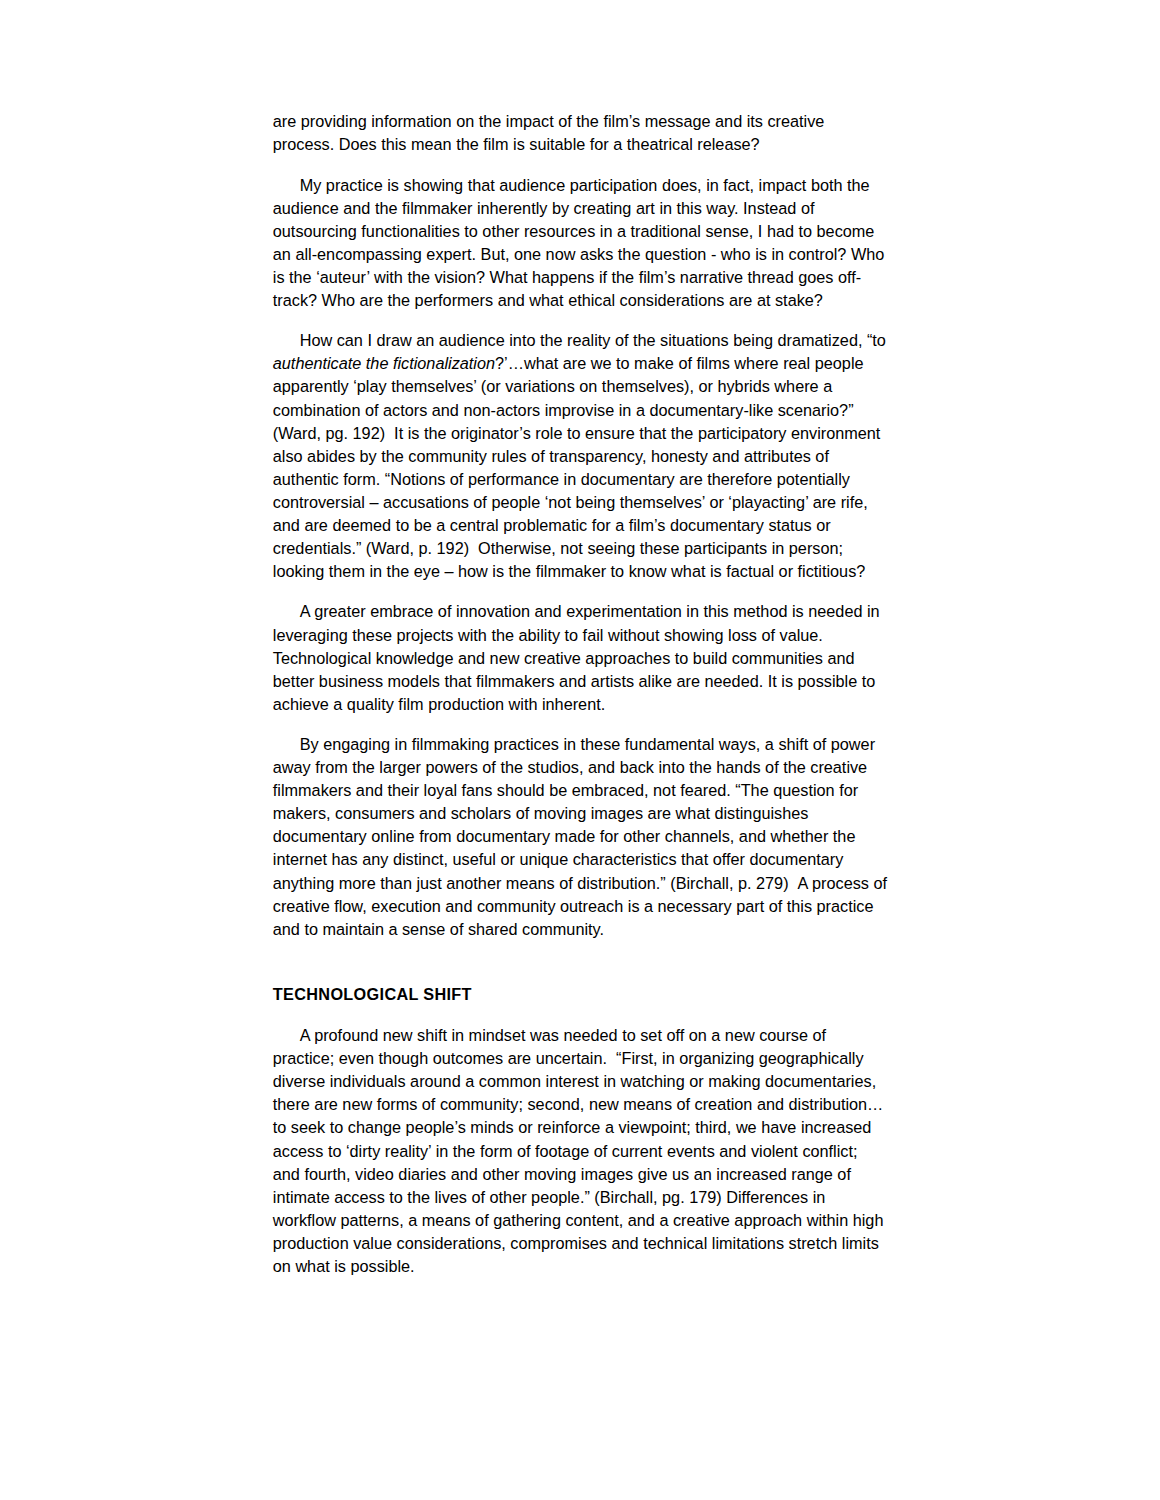are providing information on the impact of the film’s message and its creative process. Does this mean the film is suitable for a theatrical release?
My practice is showing that audience participation does, in fact, impact both the audience and the filmmaker inherently by creating art in this way. Instead of outsourcing functionalities to other resources in a traditional sense, I had to become an all-encompassing expert. But, one now asks the question - who is in control? Who is the ‘auteur’ with the vision? What happens if the film’s narrative thread goes off-track? Who are the performers and what ethical considerations are at stake?
How can I draw an audience into the reality of the situations being dramatized, “to authenticate the fictionalization?’…what are we to make of films where real people apparently ‘play themselves’ (or variations on themselves), or hybrids where a combination of actors and non-actors improvise in a documentary-like scenario?” (Ward, pg. 192) It is the originator’s role to ensure that the participatory environment also abides by the community rules of transparency, honesty and attributes of authentic form. “Notions of performance in documentary are therefore potentially controversial – accusations of people ‘not being themselves’ or ‘playacting’ are rife, and are deemed to be a central problematic for a film’s documentary status or credentials.” (Ward, p. 192) Otherwise, not seeing these participants in person; looking them in the eye – how is the filmmaker to know what is factual or fictitious?
A greater embrace of innovation and experimentation in this method is needed in leveraging these projects with the ability to fail without showing loss of value. Technological knowledge and new creative approaches to build communities and better business models that filmmakers and artists alike are needed. It is possible to achieve a quality film production with inherent.
By engaging in filmmaking practices in these fundamental ways, a shift of power away from the larger powers of the studios, and back into the hands of the creative filmmakers and their loyal fans should be embraced, not feared. “The question for makers, consumers and scholars of moving images are what distinguishes documentary online from documentary made for other channels, and whether the internet has any distinct, useful or unique characteristics that offer documentary anything more than just another means of distribution.” (Birchall, p. 279) A process of creative flow, execution and community outreach is a necessary part of this practice and to maintain a sense of shared community.
TECHNOLOGICAL SHIFT
A profound new shift in mindset was needed to set off on a new course of practice; even though outcomes are uncertain. “First, in organizing geographically diverse individuals around a common interest in watching or making documentaries, there are new forms of community; second, new means of creation and distribution…to seek to change people’s minds or reinforce a viewpoint; third, we have increased access to ‘dirty reality’ in the form of footage of current events and violent conflict; and fourth, video diaries and other moving images give us an increased range of intimate access to the lives of other people.” (Birchall, pg. 179) Differences in workflow patterns, a means of gathering content, and a creative approach within high production value considerations, compromises and technical limitations stretch limits on what is possible.